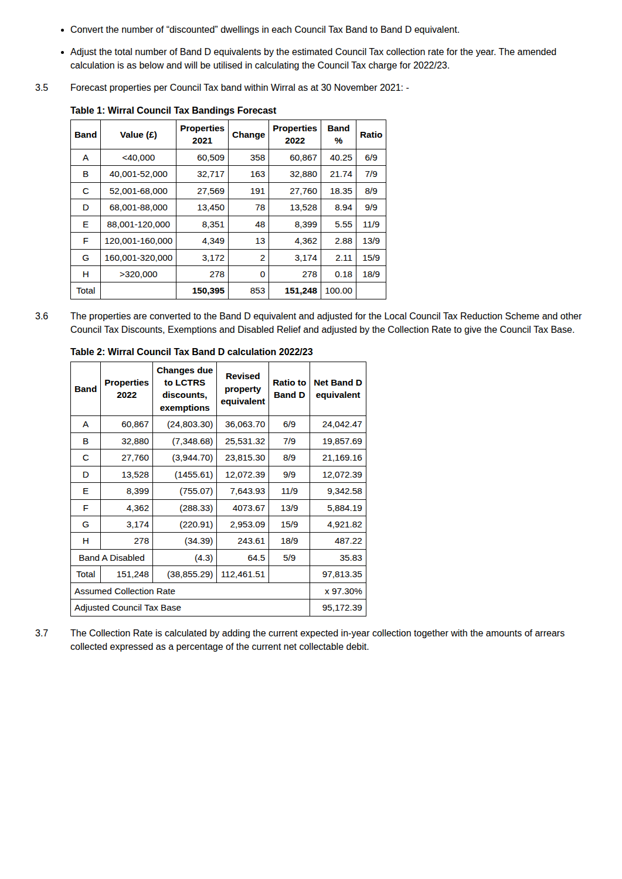Convert the number of “discounted” dwellings in each Council Tax Band to Band D equivalent.
Adjust the total number of Band D equivalents by the estimated Council Tax collection rate for the year. The amended calculation is as below and will be utilised in calculating the Council Tax charge for 2022/23.
3.5
Forecast properties per Council Tax band within Wirral as at 30 November 2021: -
Table 1: Wirral Council Tax Bandings Forecast
| Band | Value (£) | Properties 2021 | Change | Properties 2022 | Band % | Ratio |
| --- | --- | --- | --- | --- | --- | --- |
| A | <40,000 | 60,509 | 358 | 60,867 | 40.25 | 6/9 |
| B | 40,001-52,000 | 32,717 | 163 | 32,880 | 21.74 | 7/9 |
| C | 52,001-68,000 | 27,569 | 191 | 27,760 | 18.35 | 8/9 |
| D | 68,001-88,000 | 13,450 | 78 | 13,528 | 8.94 | 9/9 |
| E | 88,001-120,000 | 8,351 | 48 | 8,399 | 5.55 | 11/9 |
| F | 120,001-160,000 | 4,349 | 13 | 4,362 | 2.88 | 13/9 |
| G | 160,001-320,000 | 3,172 | 2 | 3,174 | 2.11 | 15/9 |
| H | >320,000 | 278 | 0 | 278 | 0.18 | 18/9 |
| Total | | 150,395 | 853 | 151,248 | 100.00 | |
3.6
The properties are converted to the Band D equivalent and adjusted for the Local Council Tax Reduction Scheme and other Council Tax Discounts, Exemptions and Disabled Relief and adjusted by the Collection Rate to give the Council Tax Base.
Table 2: Wirral Council Tax Band D calculation 2022/23
| Band | Properties 2022 | Changes due to LCTRS discounts, exemptions | Revised property equivalent | Ratio to Band D | Net Band D equivalent |
| --- | --- | --- | --- | --- | --- |
| A | 60,867 | (24,803.30) | 36,063.70 | 6/9 | 24,042.47 |
| B | 32,880 | (7,348.68) | 25,531.32 | 7/9 | 19,857.69 |
| C | 27,760 | (3,944.70) | 23,815.30 | 8/9 | 21,169.16 |
| D | 13,528 | (1455.61) | 12,072.39 | 9/9 | 12,072.39 |
| E | 8,399 | (755.07) | 7,643.93 | 11/9 | 9,342.58 |
| F | 4,362 | (288.33) | 4073.67 | 13/9 | 5,884.19 |
| G | 3,174 | (220.91) | 2,953.09 | 15/9 | 4,921.82 |
| H | 278 | (34.39) | 243.61 | 18/9 | 487.22 |
| Band A Disabled | (4.3) | 64.5 | 5/9 | 35.83 |
| Total | 151,248 | (38,855.29) | 112,461.51 | | 97,813.35 |
| Assumed Collection Rate | x 97.30% |
| Adjusted Council Tax Base | 95,172.39 |
3.7
The Collection Rate is calculated by adding the current expected in-year collection together with the amounts of arrears collected expressed as a percentage of the current net collectable debit.